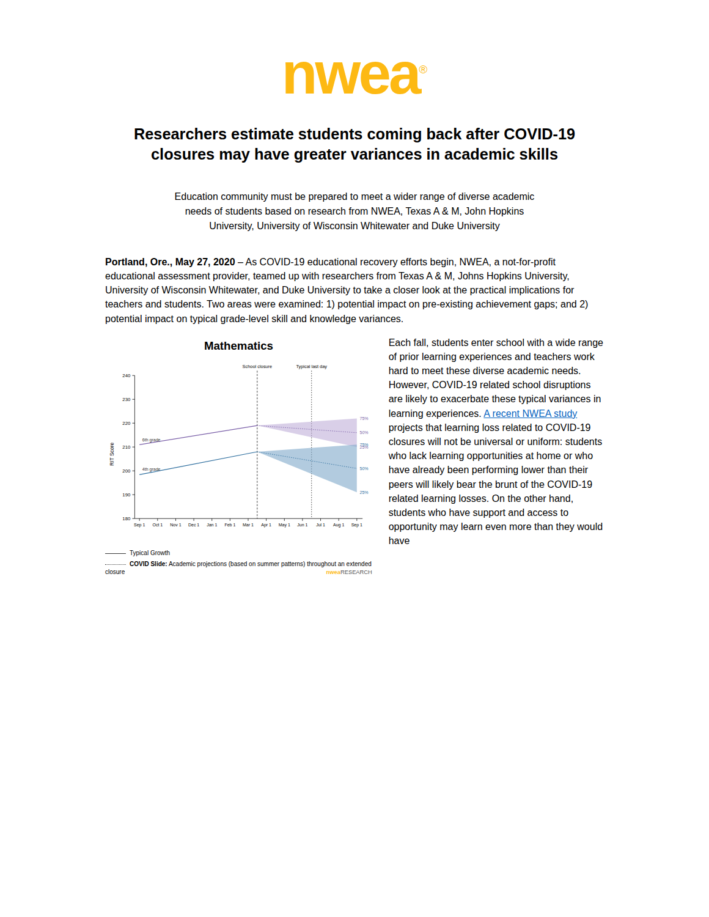nwea®
Researchers estimate students coming back after COVID-19 closures may have greater variances in academic skills
Education community must be prepared to meet a wider range of diverse academic needs of students based on research from NWEA, Texas A & M, John Hopkins University, University of Wisconsin Whitewater and Duke University
Portland, Ore., May 27, 2020 – As COVID-19 educational recovery efforts begin, NWEA, a not-for-profit educational assessment provider, teamed up with researchers from Texas A & M, Johns Hopkins University, University of Wisconsin Whitewater, and Duke University to take a closer look at the practical implications for teachers and students. Two areas were examined: 1) potential impact on pre-existing achievement gaps; and 2) potential impact on typical grade-level skill and knowledge variances.
Mathematics
RIT Score 240 230 220 210 200 190 180 Sep 1 Oct 1 Nov 1 Dec 1 Jan 1 Feb 1 Mar 1 Apr 1 May 1 Jun 1 Jul 1 Aug 1 Sep 1 School closure Typical last day 6th grade 4th grade 75% 50% 25% 75% 50% 25%
Typical Growth
COVID Slide: Academic projections (based on summer patterns) throughout an extended closure
nwea RESEARCH
Each fall, students enter school with a wide range of prior learning experiences and teachers work hard to meet these diverse academic needs. However, COVID-19 related school disruptions are likely to exacerbate these typical variances in learning experiences. A recent NWEA study projects that learning loss related to COVID-19 closures will not be universal or uniform: students who lack learning opportunities at home or who have already been performing lower than their peers will likely bear the brunt of the COVID-19 related learning losses. On the other hand, students who have support and access to opportunity may learn even more than they would have